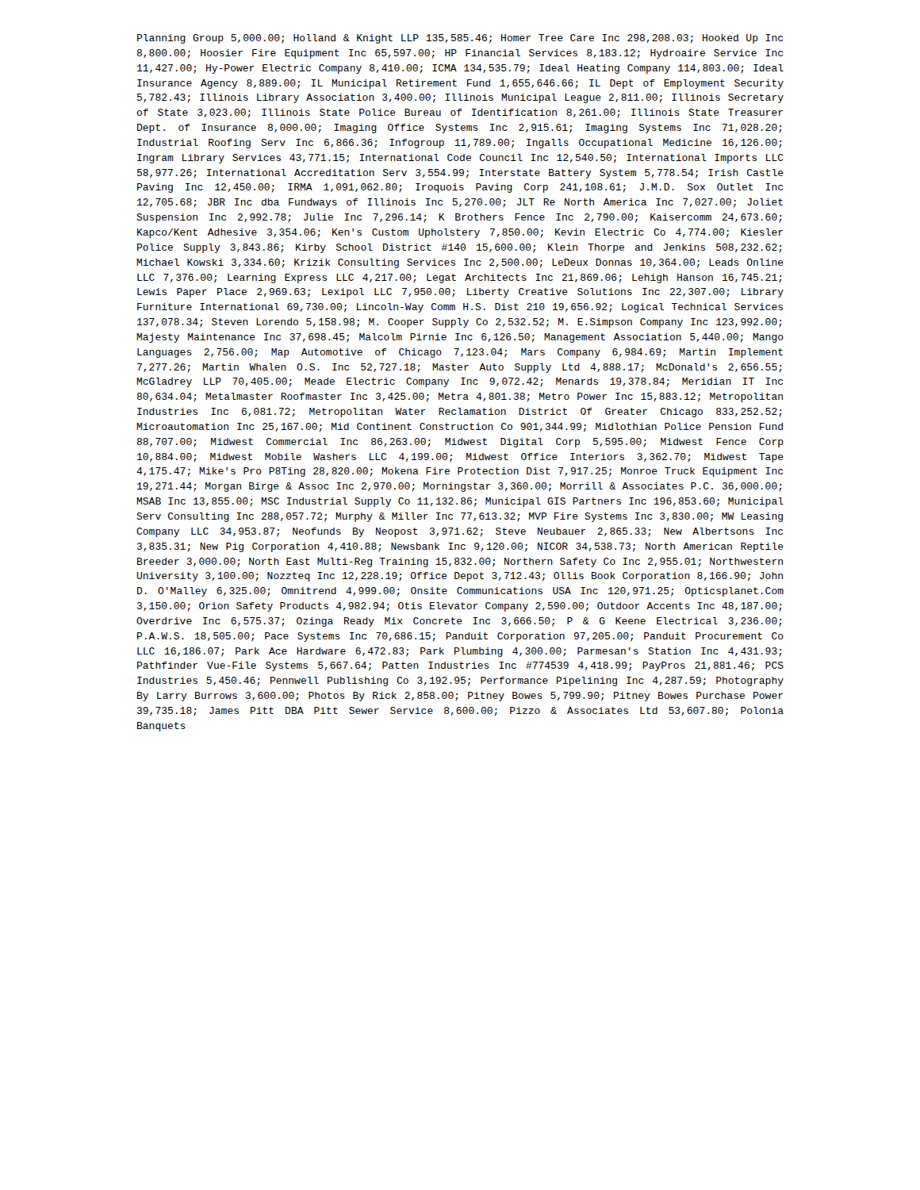Planning Group 5,000.00; Holland & Knight LLP 135,585.46; Homer Tree Care Inc 298,208.03; Hooked Up Inc 8,800.00; Hoosier Fire Equipment Inc 65,597.00; HP Financial Services 8,183.12; Hydroaire Service Inc 11,427.00; Hy-Power Electric Company 8,410.00; ICMA 134,535.79; Ideal Heating Company 114,803.00; Ideal Insurance Agency 8,889.00; IL Municipal Retirement Fund 1,655,646.66; IL Dept of Employment Security 5,782.43; Illinois Library Association 3,400.00; Illinois Municipal League 2,811.00; Illinois Secretary of State 3,023.00; Illinois State Police Bureau of Identification 8,261.00; Illinois State Treasurer Dept. of Insurance 8,000.00; Imaging Office Systems Inc 2,915.61; Imaging Systems Inc 71,028.20; Industrial Roofing Serv Inc 6,866.36; Infogroup 11,789.00; Ingalls Occupational Medicine 16,126.00; Ingram Library Services 43,771.15; International Code Council Inc 12,540.50; International Imports LLC 58,977.26; International Accreditation Serv 3,554.99; Interstate Battery System 5,778.54; Irish Castle Paving Inc 12,450.00; IRMA 1,091,062.80; Iroquois Paving Corp 241,108.61; J.M.D. Sox Outlet Inc 12,705.68; JBR Inc dba Fundways of Illinois Inc 5,270.00; JLT Re North America Inc 7,027.00; Joliet Suspension Inc 2,992.78; Julie Inc 7,296.14; K Brothers Fence Inc 2,790.00; Kaisercomm 24,673.60; Kapco/Kent Adhesive 3,354.06; Ken's Custom Upholstery 7,850.00; Kevin Electric Co 4,774.00; Kiesler Police Supply 3,843.86; Kirby School District #140 15,600.00; Klein Thorpe and Jenkins 508,232.62; Michael Kowski 3,334.60; Krizik Consulting Services Inc 2,500.00; LeDeux Donnas 10,364.00; Leads Online LLC 7,376.00; Learning Express LLC 4,217.00; Legat Architects Inc 21,869.06; Lehigh Hanson 16,745.21; Lewis Paper Place 2,969.63; Lexipol LLC 7,950.00; Liberty Creative Solutions Inc 22,307.00; Library Furniture International 69,730.00; Lincoln-Way Comm H.S. Dist 210 19,656.92; Logical Technical Services 137,078.34; Steven Lorendo 5,158.98; M. Cooper Supply Co 2,532.52; M. E.Simpson Company Inc 123,992.00; Majesty Maintenance Inc 37,698.45; Malcolm Pirnie Inc 6,126.50; Management Association 5,440.00; Mango Languages 2,756.00; Map Automotive of Chicago 7,123.04; Mars Company 6,984.69; Martin Implement 7,277.26; Martin Whalen O.S. Inc 52,727.18; Master Auto Supply Ltd 4,888.17; McDonald's 2,656.55; McGladrey LLP 70,405.00; Meade Electric Company Inc 9,072.42; Menards 19,378.84; Meridian IT Inc 80,634.04; Metalmaster Roofmaster Inc 3,425.00; Metra 4,801.38; Metro Power Inc 15,883.12; Metropolitan Industries Inc 6,081.72; Metropolitan Water Reclamation District Of Greater Chicago 833,252.52; Microautomation Inc 25,167.00; Mid Continent Construction Co 901,344.99; Midlothian Police Pension Fund 88,707.00; Midwest Commercial Inc 86,263.00; Midwest Digital Corp 5,595.00; Midwest Fence Corp 10,884.00; Midwest Mobile Washers LLC 4,199.00; Midwest Office Interiors 3,362.70; Midwest Tape 4,175.47; Mike's Pro P8Ting 28,820.00; Mokena Fire Protection Dist 7,917.25; Monroe Truck Equipment Inc 19,271.44; Morgan Birge & Assoc Inc 2,970.00; Morningstar 3,360.00; Morrill & Associates P.C. 36,000.00; MSAB Inc 13,855.00; MSC Industrial Supply Co 11,132.86; Municipal GIS Partners Inc 196,853.60; Municipal Serv Consulting Inc 288,057.72; Murphy & Miller Inc 77,613.32; MVP Fire Systems Inc 3,830.00; MW Leasing Company LLC 34,953.87; Neofunds By Neopost 3,971.62; Steve Neubauer 2,865.33; New Albertsons Inc 3,835.31; New Pig Corporation 4,410.88; Newsbank Inc 9,120.00; NICOR 34,538.73; North American Reptile Breeder 3,000.00; North East Multi-Reg Training 15,832.00; Northern Safety Co Inc 2,955.01; Northwestern University 3,100.00; Nozzteq Inc 12,228.19; Office Depot 3,712.43; Ollis Book Corporation 8,166.90; John D. O'Malley 6,325.00; Omnitrend 4,999.00; Onsite Communications USA Inc 120,971.25; Opticsplanet.Com 3,150.00; Orion Safety Products 4,982.94; Otis Elevator Company 2,590.00; Outdoor Accents Inc 48,187.00; Overdrive Inc 6,575.37; Ozinga Ready Mix Concrete Inc 3,666.50; P & G Keene Electrical 3,236.00; P.A.W.S. 18,505.00; Pace Systems Inc 70,686.15; Panduit Corporation 97,205.00; Panduit Procurement Co LLC 16,186.07; Park Ace Hardware 6,472.83; Park Plumbing 4,300.00; Parmesan's Station Inc 4,431.93; Pathfinder Vue-File Systems 5,667.64; Patten Industries Inc #774539 4,418.99; PayPros 21,881.46; PCS Industries 5,450.46; Pennwell Publishing Co 3,192.95; Performance Pipelining Inc 4,287.59; Photography By Larry Burrows 3,600.00; Photos By Rick 2,858.00; Pitney Bowes 5,799.90; Pitney Bowes Purchase Power 39,735.18; James Pitt DBA Pitt Sewer Service 8,600.00; Pizzo & Associates Ltd 53,607.80; Polonia Banquets